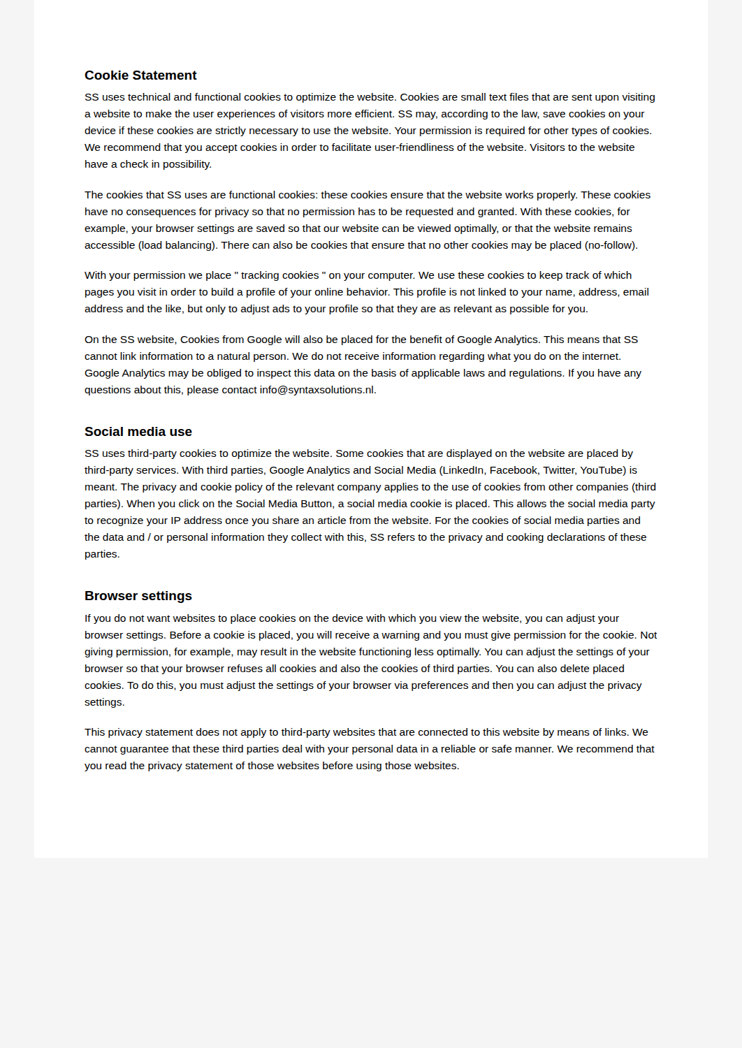Cookie Statement
SS uses technical and functional cookies to optimize the website. Cookies are small text files that are sent upon visiting a website to make the user experiences of visitors more efficient. SS may, according to the law, save cookies on your device if these cookies are strictly necessary to use the website. Your permission is required for other types of cookies. We recommend that you accept cookies in order to facilitate user-friendliness of the website. Visitors to the website have a check in possibility.
The cookies that SS uses are functional cookies: these cookies ensure that the website works properly. These cookies have no consequences for privacy so that no permission has to be requested and granted. With these cookies, for example, your browser settings are saved so that our website can be viewed optimally, or that the website remains accessible (load balancing). There can also be cookies that ensure that no other cookies may be placed (no-follow).
With your permission we place " tracking cookies " on your computer. We use these cookies to keep track of which pages you visit in order to build a profile of your online behavior. This profile is not linked to your name, address, email address and the like, but only to adjust ads to your profile so that they are as relevant as possible for you.
On the SS website, Cookies from Google will also be placed for the benefit of Google Analytics. This means that SS cannot link information to a natural person. We do not receive information regarding what you do on the internet. Google Analytics may be obliged to inspect this data on the basis of applicable laws and regulations. If you have any questions about this, please contact info@syntaxsolutions.nl.
Social media use
SS uses third-party cookies to optimize the website. Some cookies that are displayed on the website are placed by third-party services. With third parties, Google Analytics and Social Media (LinkedIn, Facebook, Twitter, YouTube) is meant. The privacy and cookie policy of the relevant company applies to the use of cookies from other companies (third parties). When you click on the Social Media Button, a social media cookie is placed. This allows the social media party to recognize your IP address once you share an article from the website. For the cookies of social media parties and the data and / or personal information they collect with this, SS refers to the privacy and cooking declarations of these parties.
Browser settings
If you do not want websites to place cookies on the device with which you view the website, you can adjust your browser settings. Before a cookie is placed, you will receive a warning and you must give permission for the cookie. Not giving permission, for example, may result in the website functioning less optimally. You can adjust the settings of your browser so that your browser refuses all cookies and also the cookies of third parties. You can also delete placed cookies. To do this, you must adjust the settings of your browser via preferences and then you can adjust the privacy settings.
This privacy statement does not apply to third-party websites that are connected to this website by means of links. We cannot guarantee that these third parties deal with your personal data in a reliable or safe manner. We recommend that you read the privacy statement of those websites before using those websites.